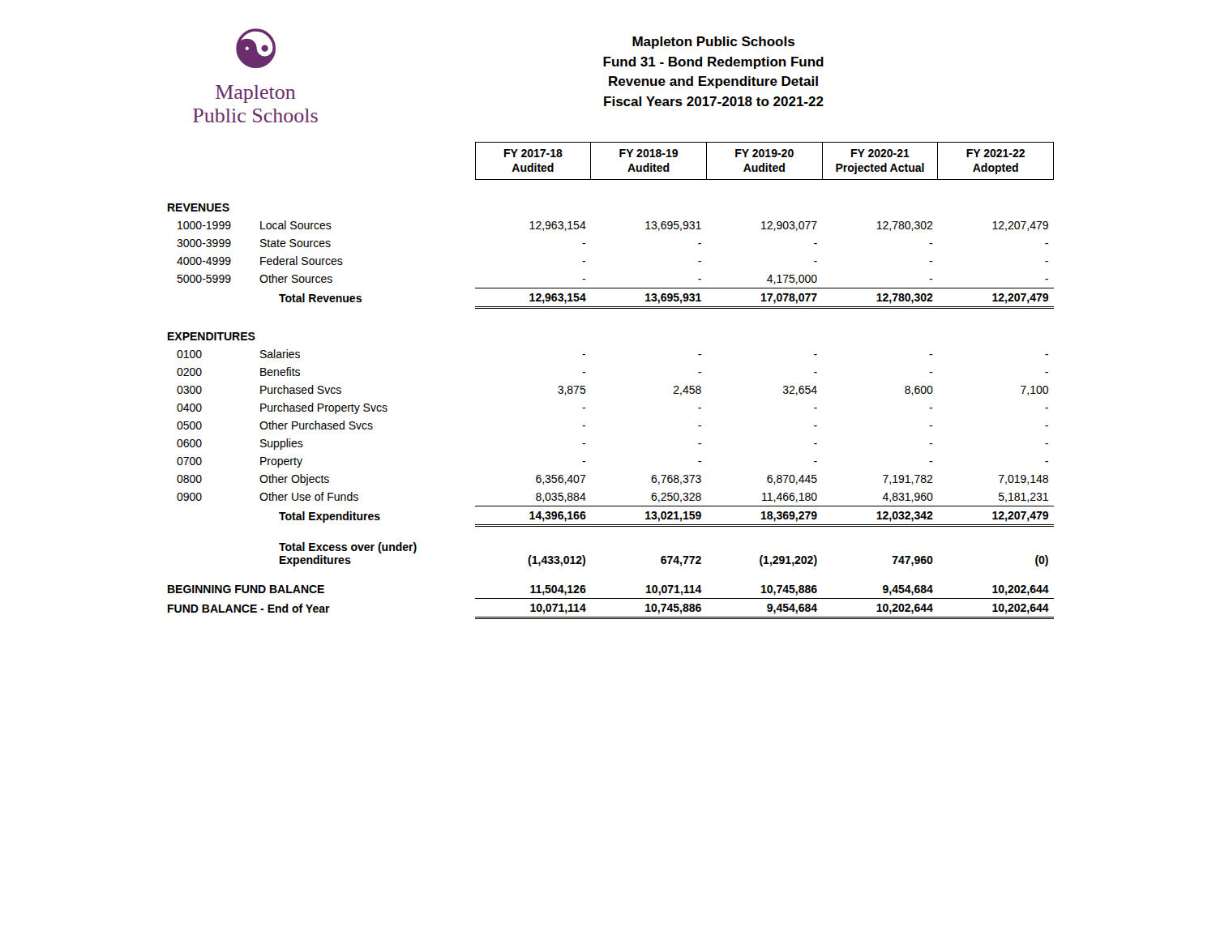☯
Mapleton
Public Schools
Mapleton Public Schools
Fund 31 - Bond Redemption Fund
Revenue and Expenditure Detail
Fiscal Years 2017-2018 to 2021-22
| | | FY 2017-18 Audited | FY 2018-19 Audited | FY 2019-20 Audited | FY 2020-21 Projected Actual | FY 2021-22 Adopted |
| --- | --- | --- | --- | --- | --- | --- |
| REVENUES | | | | | |
| 1000-1999 | Local Sources | 12,963,154 | 13,695,931 | 12,903,077 | 12,780,302 | 12,207,479 |
| 3000-3999 | State Sources | - | - | - | - | - |
| 4000-4999 | Federal Sources | - | - | - | - | - |
| 5000-5999 | Other Sources | - | - | 4,175,000 | - | - |
| | Total Revenues | 12,963,154 | 13,695,931 | 17,078,077 | 12,780,302 | 12,207,479 |
| EXPENDITURES | | | | | |
| 0100 | Salaries | - | - | - | - | - |
| 0200 | Benefits | - | - | - | - | - |
| 0300 | Purchased Svcs | 3,875 | 2,458 | 32,654 | 8,600 | 7,100 |
| 0400 | Purchased Property Svcs | - | - | - | - | - |
| 0500 | Other Purchased Svcs | - | - | - | - | - |
| 0600 | Supplies | - | - | - | - | - |
| 0700 | Property | - | - | - | - | - |
| 0800 | Other Objects | 6,356,407 | 6,768,373 | 6,870,445 | 7,191,782 | 7,019,148 |
| 0900 | Other Use of Funds | 8,035,884 | 6,250,328 | 11,466,180 | 4,831,960 | 5,181,231 |
| | Total Expenditures | 14,396,166 | 13,021,159 | 18,369,279 | 12,032,342 | 12,207,479 |
| | Total Excess over (under) Expenditures | (1,433,012) | 674,772 | (1,291,202) | 747,960 | (0) |
| BEGINNING FUND BALANCE | 11,504,126 | 10,071,114 | 10,745,886 | 9,454,684 | 10,202,644 |
| FUND BALANCE - End of Year | 10,071,114 | 10,745,886 | 9,454,684 | 10,202,644 | 10,202,644 |